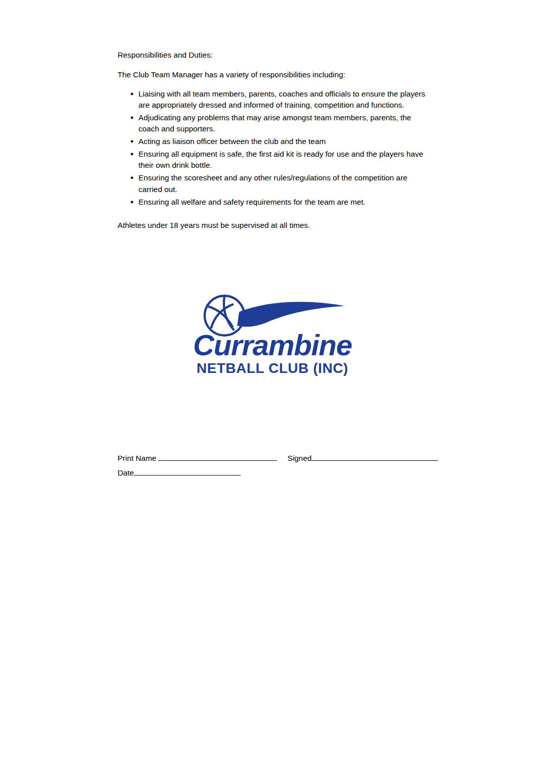Responsibilities and Duties:
The Club Team Manager has a variety of responsibilities including:
Liaising with all team members, parents, coaches and officials to ensure the players are appropriately dressed and informed of training, competition and functions.
Adjudicating any problems that may arise amongst team members, parents, the coach and supporters.
Acting as liaison officer between the club and the team
Ensuring all equipment is safe, the first aid kit is ready for use and the players have their own drink bottle.
Ensuring the scoresheet and any other rules/regulations of the competition are carried out.
Ensuring all welfare and safety requirements for the team are met.
Athletes under 18 years must be supervised at all times.
Currambine NETBALL CLUB (INC)
Print Name Signed
Date